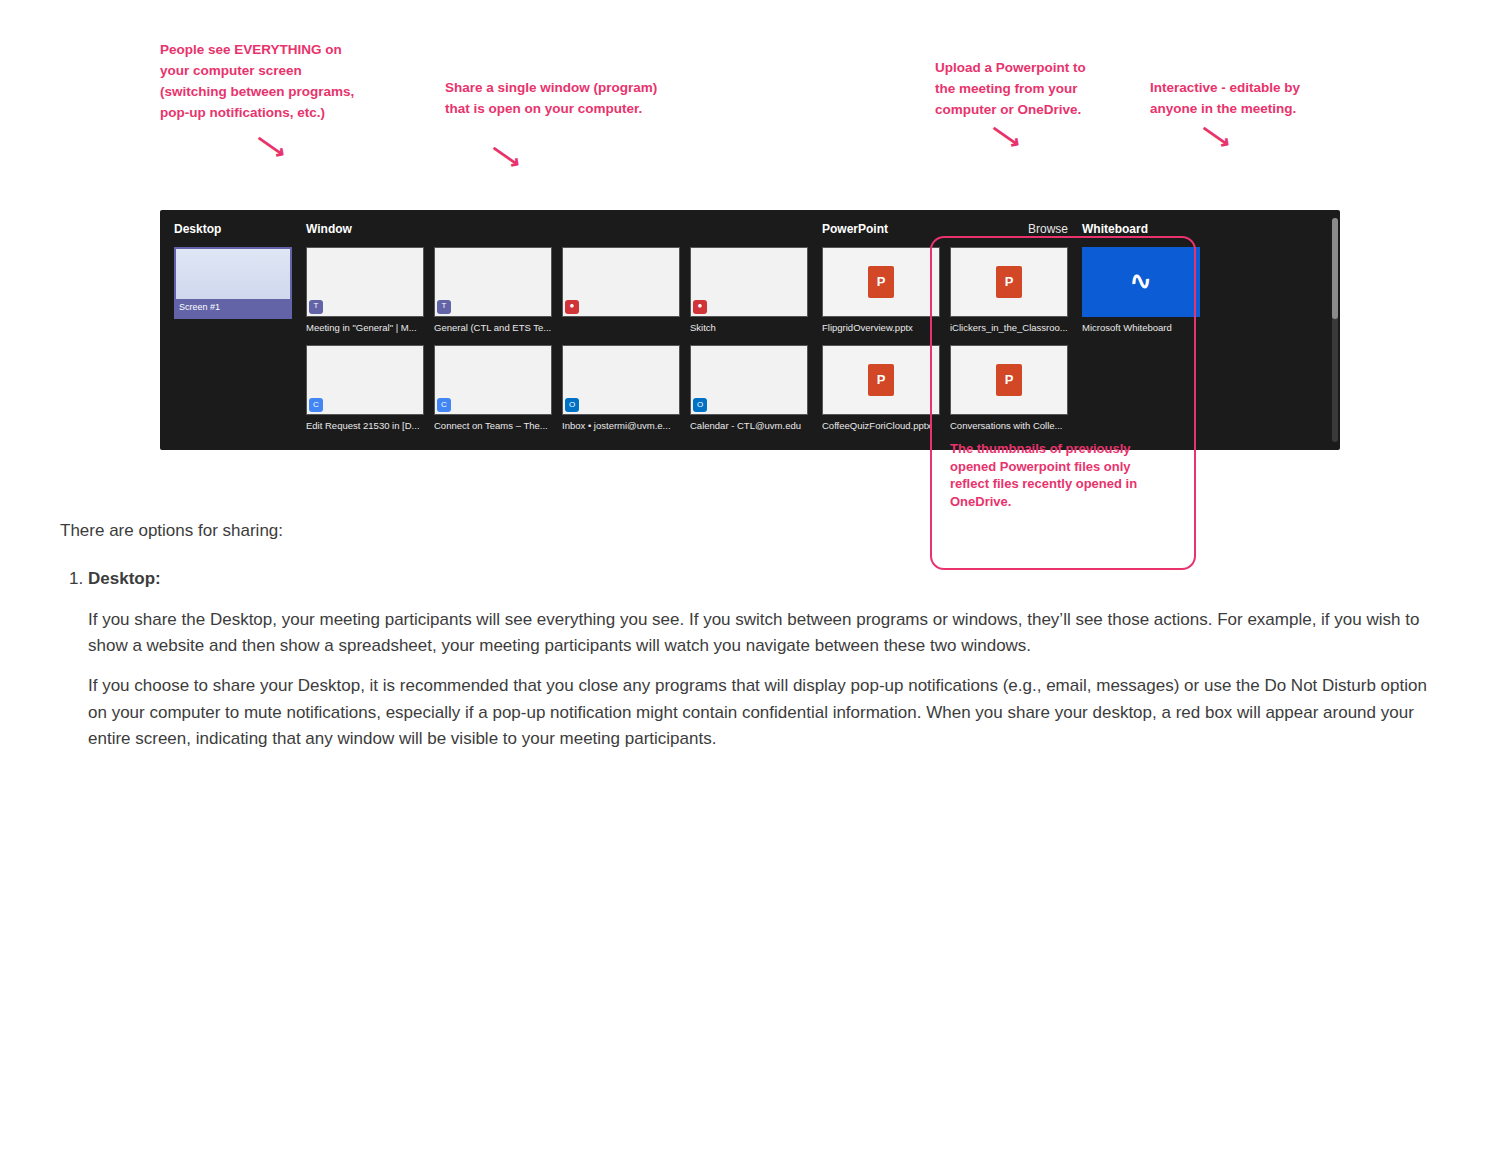People see EVERYTHING on
your computer screen
(switching between programs,
pop-up notifications, etc.)
Share a single window (program)
that is open on your computer.
Upload a Powerpoint to
the meeting from your
computer or OneDrive.
Interactive - editable by
anyone in the meeting.
⟶ ⟶ ⟶ ⟶
Desktop
Screen #1
Window
T
Meeting in "General" | M...
T
General (CTL and ETS Te...
●
●
Skitch
C
Edit Request 21530 in [D...
C
Connect on Teams – The...
O
Inbox • jostermi@uvm.e...
O
Calendar - CTL@uvm.edu
PowerPoint Browse
P
FlipgridOverview.pptx
P
iClickers_in_the_Classroo...
P
CoffeeQuizForiCloud.pptx
P
Conversations with Colle...
Whiteboard
∿
Microsoft Whiteboard
The thumbnails of previously
opened Powerpoint files only
reflect files recently opened in
OneDrive.
There are options for sharing:
Desktop:
If you share the Desktop, your meeting participants will see everything you see. If you switch between programs or windows, they’ll see those actions. For example, if you wish to show a website and then show a spreadsheet, your meeting participants will watch you navigate between these two windows.
If you choose to share your Desktop, it is recommended that you close any programs that will display pop-up notifications (e.g., email, messages) or use the Do Not Disturb option on your computer to mute notifications, especially if a pop-up notification might contain confidential information. When you share your desktop, a red box will appear around your entire screen, indicating that any window will be visible to your meeting participants.